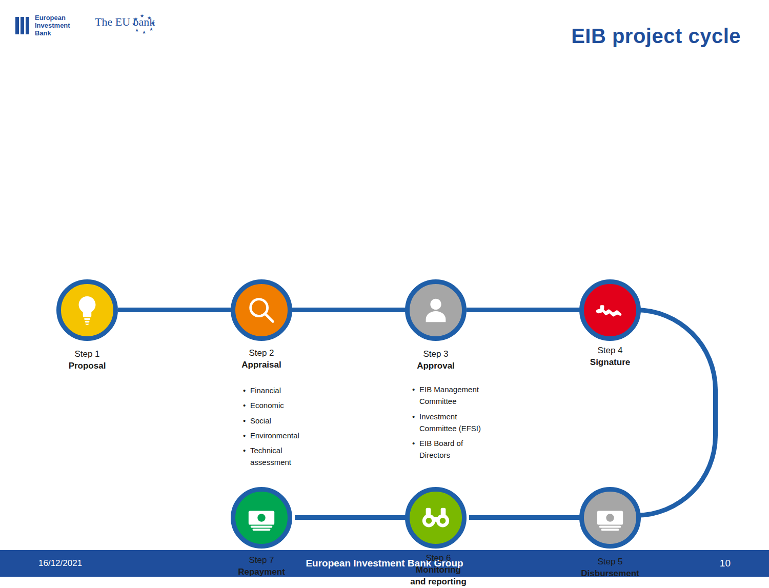European
Investment
Bank
The EU bank
★ ★ ★ ★ ★ ★ ★ ★
EIB project cycle
Step 1
Proposal
Step 2
Appraisal
Step 3
Approval
Step 4
Signature
Step 5
Disbursement
Step 6
Monitoring
and reporting
Step 7
Repayment
Financial
Economic
Social
Environmental
Technical
assessment
EIB Management
Committee
Investment
Committee (EFSI)
EIB Board of
Directors
16/12/2021
European Investment Bank Group
10